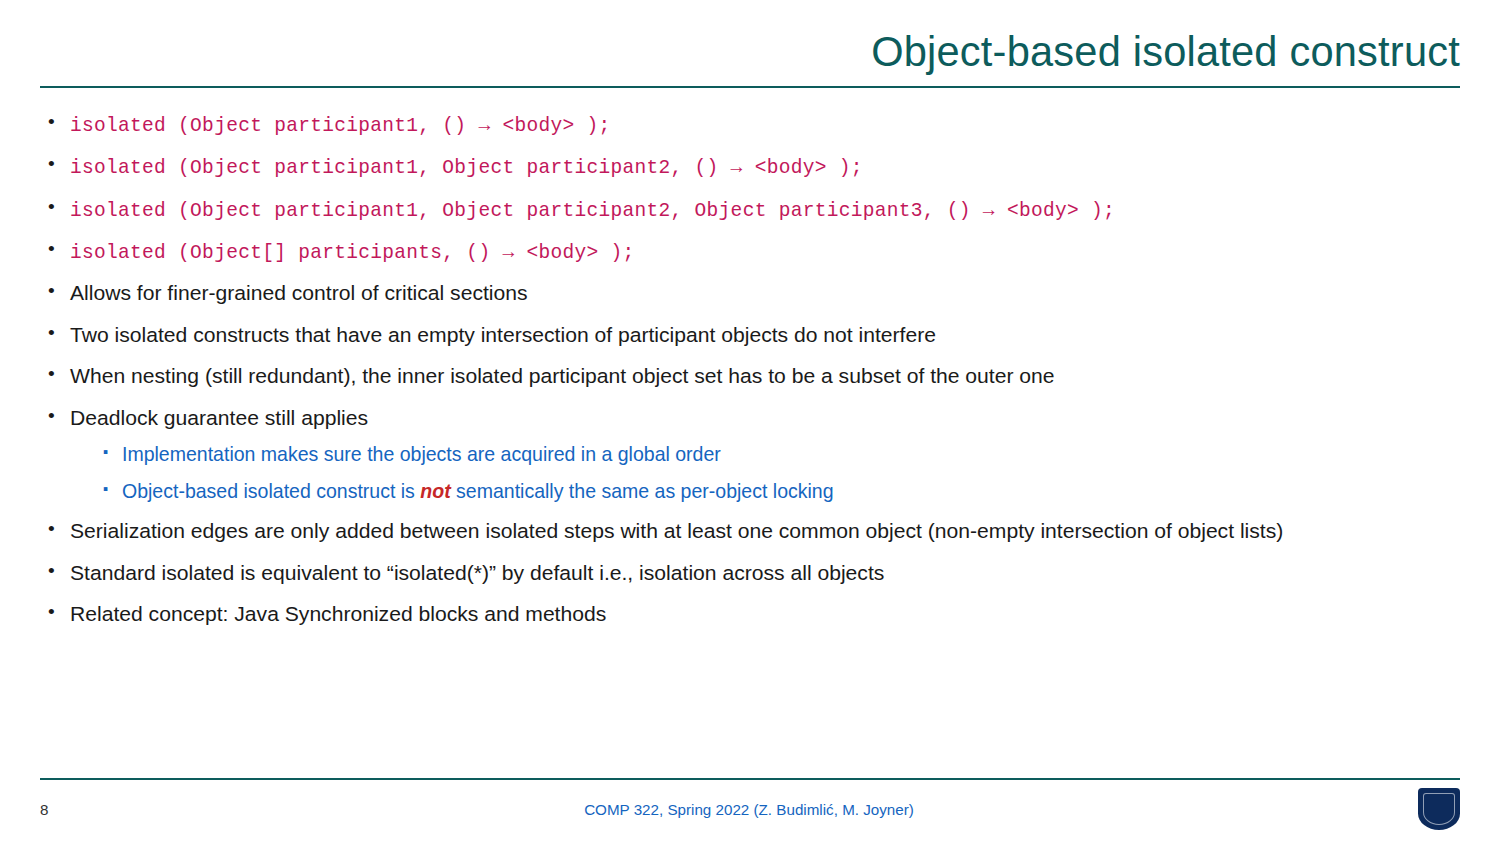Object-based isolated construct
isolated (Object participant1, () → <body> );
isolated (Object participant1, Object participant2, () → <body> );
isolated (Object participant1, Object participant2, Object participant3, () → <body> );
isolated (Object[] participants, () → <body> );
Allows for finer-grained control of critical sections
Two isolated constructs that have an empty intersection of participant objects do not interfere
When nesting (still redundant), the inner isolated participant object set has to be a subset of the outer one
Deadlock guarantee still applies
Implementation makes sure the objects are acquired in a global order
Object-based isolated construct is not semantically the same as per-object locking
Serialization edges are only added between isolated steps with at least one common object (non-empty intersection of object lists)
Standard isolated is equivalent to “isolated(*)” by default i.e., isolation across all objects
Related concept: Java Synchronized blocks and methods
8 COMP 322, Spring 2022 (Z. Budimlić, M. Joyner)